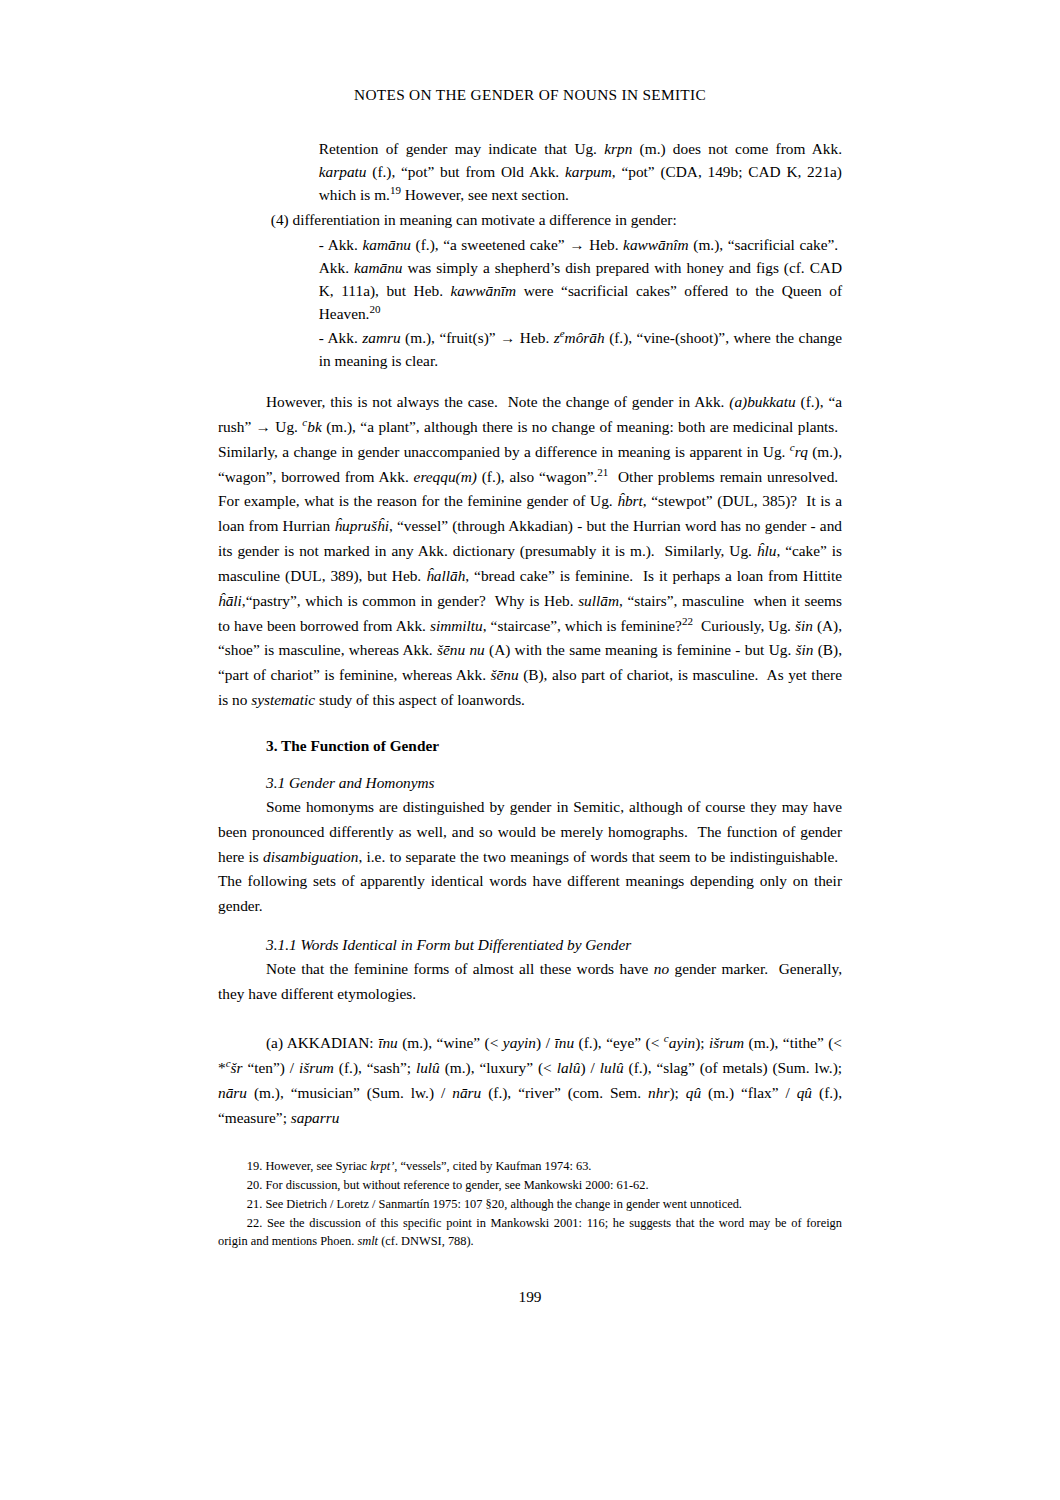NOTES ON THE GENDER OF NOUNS IN SEMITIC
Retention of gender may indicate that Ug. krpn (m.) does not come from Akk. karpatu (f.), “pot” but from Old Akk. karpum, “pot” (CDA, 149b; CAD K, 221a) which is m.19 However, see next section.
(4) differentiation in meaning can motivate a difference in gender:
- Akk. kamānu (f.), “a sweetened cake” → Heb. kawwānîm (m.), “sacrificial cake”. Akk. kamānu was simply a shepherd’s dish prepared with honey and figs (cf. CAD K, 111a), but Heb. kawwānīm were “sacrificial cakes” offered to the Queen of Heaven.20
- Akk. zamru (m.), “fruit(s)” → Heb. zemôrāh (f.), “vine-(shoot)”, where the change in meaning is clear.
However, this is not always the case. Note the change of gender in Akk. (a)bukkatu (f.), “a rush” → Ug. cbk (m.), “a plant”, although there is no change of meaning: both are medicinal plants. Similarly, a change in gender unaccompanied by a difference in meaning is apparent in Ug. crq (m.), “wagon”, borrowed from Akk. ereqqu(m) (f.), also “wagon”.21 Other problems remain unresolved. For example, what is the reason for the feminine gender of Ug. ĥbrt, “stewpot” (DUL, 385)? It is a loan from Hurrian ĥuprušĥi, “vessel” (through Akkadian) - but the Hurrian word has no gender - and its gender is not marked in any Akk. dictionary (presumably it is m.). Similarly, Ug. ĥlu, “cake” is masculine (DUL, 389), but Heb. ĥallāh, “bread cake” is feminine. Is it perhaps a loan from Hittite ĥāli,“pastry”, which is common in gender? Why is Heb. sullām, “stairs”, masculine when it seems to have been borrowed from Akk. simmiltu, “staircase”, which is feminine?22 Curiously, Ug. šin (A), “shoe” is masculine, whereas Akk. šēnu nu (A) with the same meaning is feminine - but Ug. šin (B), “part of chariot” is feminine, whereas Akk. šēnu (B), also part of chariot, is masculine. As yet there is no systematic study of this aspect of loanwords.
3. The Function of Gender
3.1 Gender and Homonyms
Some homonyms are distinguished by gender in Semitic, although of course they may have been pronounced differently as well, and so would be merely homographs. The function of gender here is disambiguation, i.e. to separate the two meanings of words that seem to be indistinguishable. The following sets of apparently identical words have different meanings depending only on their gender.
3.1.1 Words Identical in Form but Differentiated by Gender
Note that the feminine forms of almost all these words have no gender marker. Generally, they have different etymologies.
(a) AKKADIAN: īnu (m.), “wine” (< yayin) / īnu (f.), “eye” (< cayin); išrum (m.), “tithe” (< *cšr “ten”) / išrum (f.), “sash”; lulû (m.), “luxury” (< lalû) / lulû (f.), “slag” (of metals) (Sum. lw.); nāru (m.), “musician” (Sum. lw.) / nāru (f.), “river” (com. Sem. nhr); qû (m.) “flax” / qû (f.), “measure”; saparru
19. However, see Syriac krpt’, “vessels”, cited by Kaufman 1974: 63.
20. For discussion, but without reference to gender, see Mankowski 2000: 61-62.
21. See Dietrich / Loretz / Sanmartín 1975: 107 §20, although the change in gender went unnoticed.
22. See the discussion of this specific point in Mankowski 2001: 116; he suggests that the word may be of foreign origin and mentions Phoen. smlt (cf. DNWSI, 788).
199